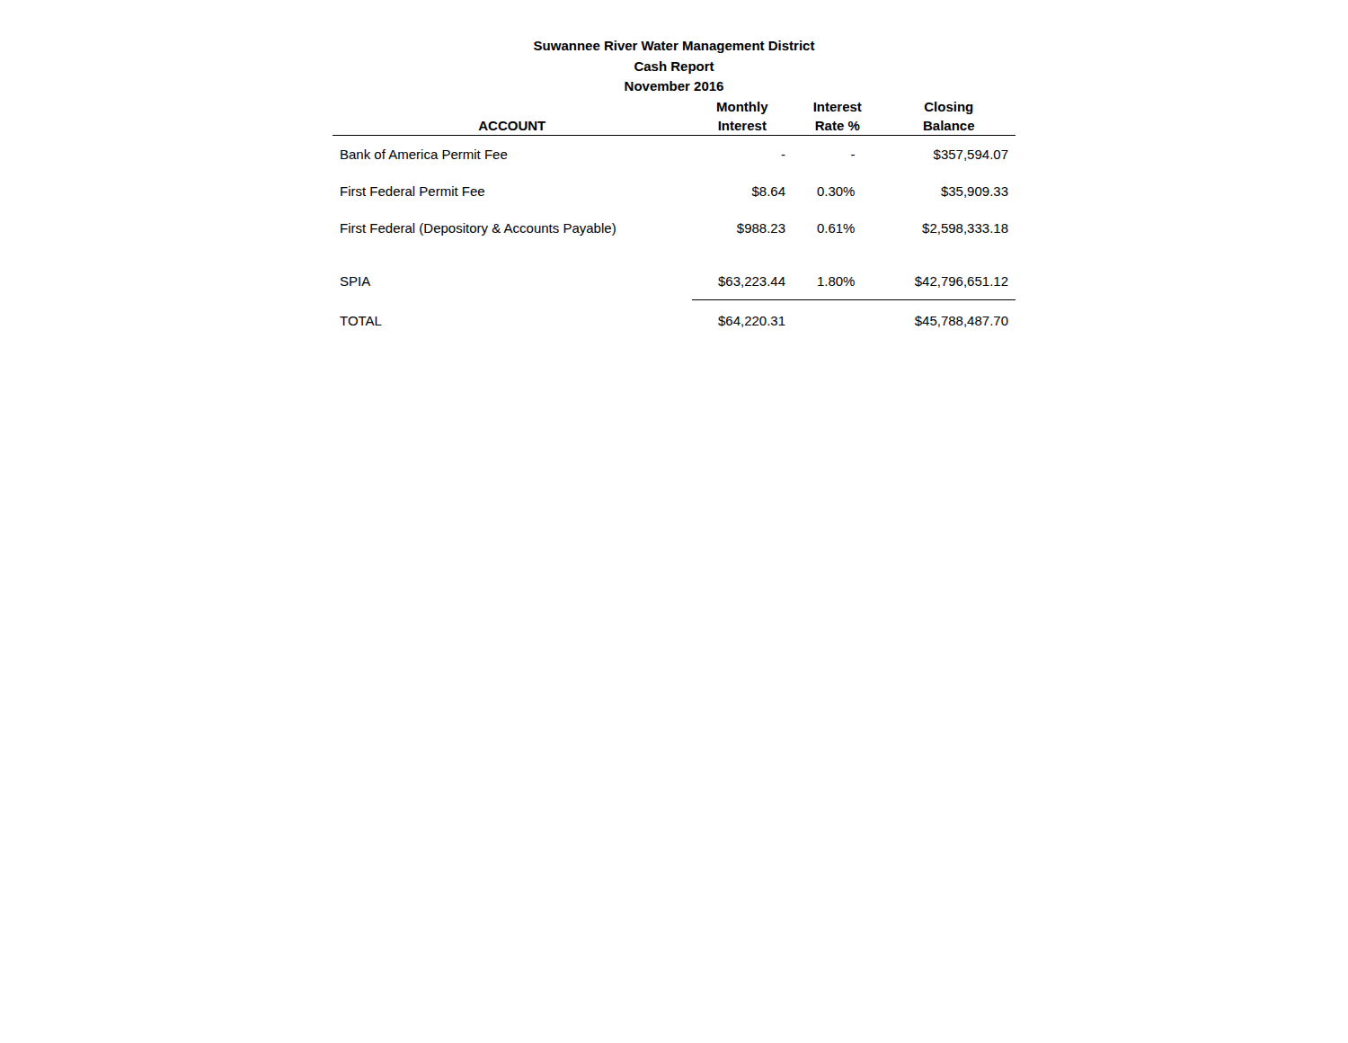Suwannee River Water Management District
Cash Report
November 2016
| | Monthly | Interest | Closing |
| --- | --- | --- | --- |
| ACCOUNT | Interest | Rate % | Balance |
| Bank of America Permit Fee | - | - | $357,594.07 |
| First Federal Permit Fee | $8.64 | 0.30% | $35,909.33 |
| First Federal (Depository & Accounts Payable) | $988.23 | 0.61% | $2,598,333.18 |
| SPIA | $63,223.44 | 1.80% | $42,796,651.12 |
| TOTAL | $64,220.31 | | $45,788,487.70 |